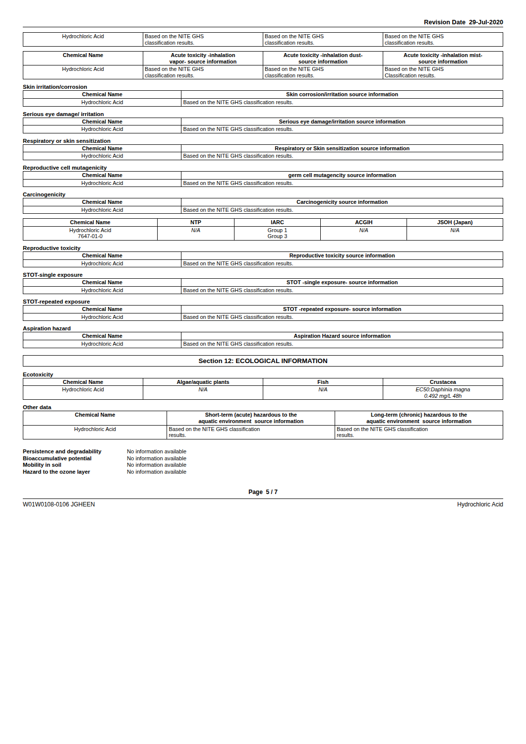Revision Date 29-Jul-2020
| Hydrochloric Acid | Based on the NITE GHS classification results. | Based on the NITE GHS classification results. | Based on the NITE GHS classification results. |
| Chemical Name | Acute toxicity -inhalation vapor- source information | Acute toxicity -inhalation dust- source information | Acute toxicity -inhalation mist- source information |
| --- | --- | --- | --- |
| Hydrochloric Acid | Based on the NITE GHS classification results. | Based on the NITE GHS classification results. | Based on the NITE GHS Classification results. |
Skin irritation/corrosion
| Chemical Name | Skin corrosion/irritation source information |
| --- | --- |
| Hydrochloric Acid | Based on the NITE GHS classification results. |
Serious eye damage/ irritation
| Chemical Name | Serious eye damage/irritation source information |
| --- | --- |
| Hydrochloric Acid | Based on the NITE GHS classification results. |
Respiratory or skin sensitization
| Chemical Name | Respiratory or Skin sensitization source information |
| --- | --- |
| Hydrochloric Acid | Based on the NITE GHS classification results. |
Reproductive cell mutagenicity
| Chemical Name | germ cell mutagencity source information |
| --- | --- |
| Hydrochloric Acid | Based on the NITE GHS classification results. |
Carcinogenicity
| Chemical Name | Carcinogenicity source information |
| --- | --- |
| Hydrochloric Acid | Based on the NITE GHS classification results. |
| Chemical Name | NTP | IARC | ACGIH | JSOH (Japan) |
| --- | --- | --- | --- | --- |
| Hydrochloric Acid 7647-01-0 | N/A | Group 1 Group 3 | N/A | N/A |
Reproductive toxicity
| Chemical Name | Reproductive toxicity source information |
| --- | --- |
| Hydrochloric Acid | Based on the NITE GHS classification results. |
STOT-single exposure
| Chemical Name | STOT -single exposure- source information |
| --- | --- |
| Hydrochloric Acid | Based on the NITE GHS classification results. |
STOT-repeated exposure
| Chemical Name | STOT -repeated exposure- source information |
| --- | --- |
| Hydrochloric Acid | Based on the NITE GHS classification results. |
Aspiration hazard
| Chemical Name | Aspiration Hazard source information |
| --- | --- |
| Hydrochloric Acid | Based on the NITE GHS classification results. |
Section 12: ECOLOGICAL INFORMATION
Ecotoxicity
| Chemical Name | Algae/aquatic plants | Fish | Crustacea |
| --- | --- | --- | --- |
| Hydrochloric Acid | N/A | N/A | EC50:Daphinia magna 0.492 mg/L 48h |
Other data
| Chemical Name | Short-term (acute) hazardous to the aquatic environment source information | Long-term (chronic) hazardous to the aquatic environment source information |
| --- | --- | --- |
| Hydrochloric Acid | Based on the NITE GHS classification results. | Based on the NITE GHS classification results. |
| Persistence and degradability | No information available |
| Bioaccumulative potential | No information available |
| Mobility in soil | No information available |
| Hazard to the ozone layer | No information available |
Page 5 / 7
W01W0108-0106 JGHEEN Hydrochloric Acid